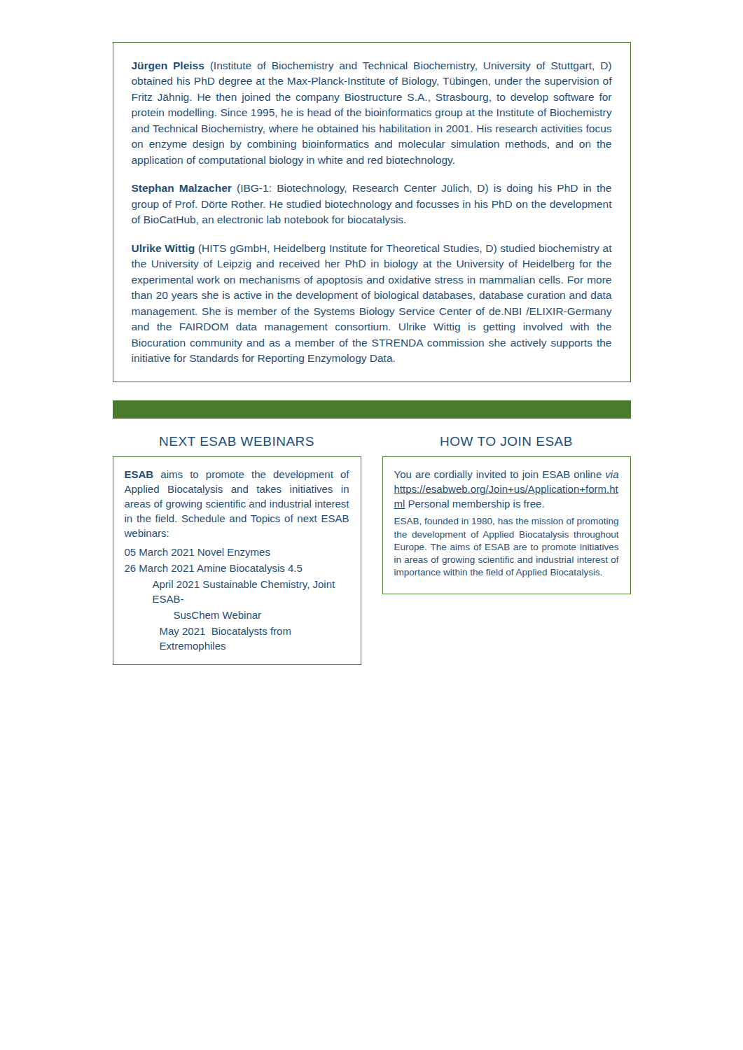Jürgen Pleiss (Institute of Biochemistry and Technical Biochemistry, University of Stuttgart, D) obtained his PhD degree at the Max-Planck-Institute of Biology, Tübingen, under the supervision of Fritz Jähnig. He then joined the company Biostructure S.A., Strasbourg, to develop software for protein modelling. Since 1995, he is head of the bioinformatics group at the Institute of Biochemistry and Technical Biochemistry, where he obtained his habilitation in 2001. His research activities focus on enzyme design by combining bioinformatics and molecular simulation methods, and on the application of computational biology in white and red biotechnology.
Stephan Malzacher (IBG-1: Biotechnology, Research Center Jülich, D) is doing his PhD in the group of Prof. Dörte Rother. He studied biotechnology and focusses in his PhD on the development of BioCatHub, an electronic lab notebook for biocatalysis.
Ulrike Wittig (HITS gGmbH, Heidelberg Institute for Theoretical Studies, D) studied biochemistry at the University of Leipzig and received her PhD in biology at the University of Heidelberg for the experimental work on mechanisms of apoptosis and oxidative stress in mammalian cells. For more than 20 years she is active in the development of biological databases, database curation and data management. She is member of the Systems Biology Service Center of de.NBI /ELIXIR-Germany and the FAIRDOM data management consortium. Ulrike Wittig is getting involved with the Biocuration community and as a member of the STRENDA commission she actively supports the initiative for Standards for Reporting Enzymology Data.
NEXT ESAB WEBINARS
ESAB aims to promote the development of Applied Biocatalysis and takes initiatives in areas of growing scientific and industrial interest in the field. Schedule and Topics of next ESAB webinars:
05 March 2021 Novel Enzymes
26 March 2021 Amine Biocatalysis 4.5
April 2021 Sustainable Chemistry, Joint ESAB-
SusChem Webinar
May 2021 Biocatalysts from Extremophiles
HOW TO JOIN ESAB
You are cordially invited to join ESAB online via https://esabweb.org/Join+us/Application+form.html Personal membership is free.
ESAB, founded in 1980, has the mission of promoting the development of Applied Biocatalysis throughout Europe. The aims of ESAB are to promote initiatives in areas of growing scientific and industrial interest of importance within the field of Applied Biocatalysis.